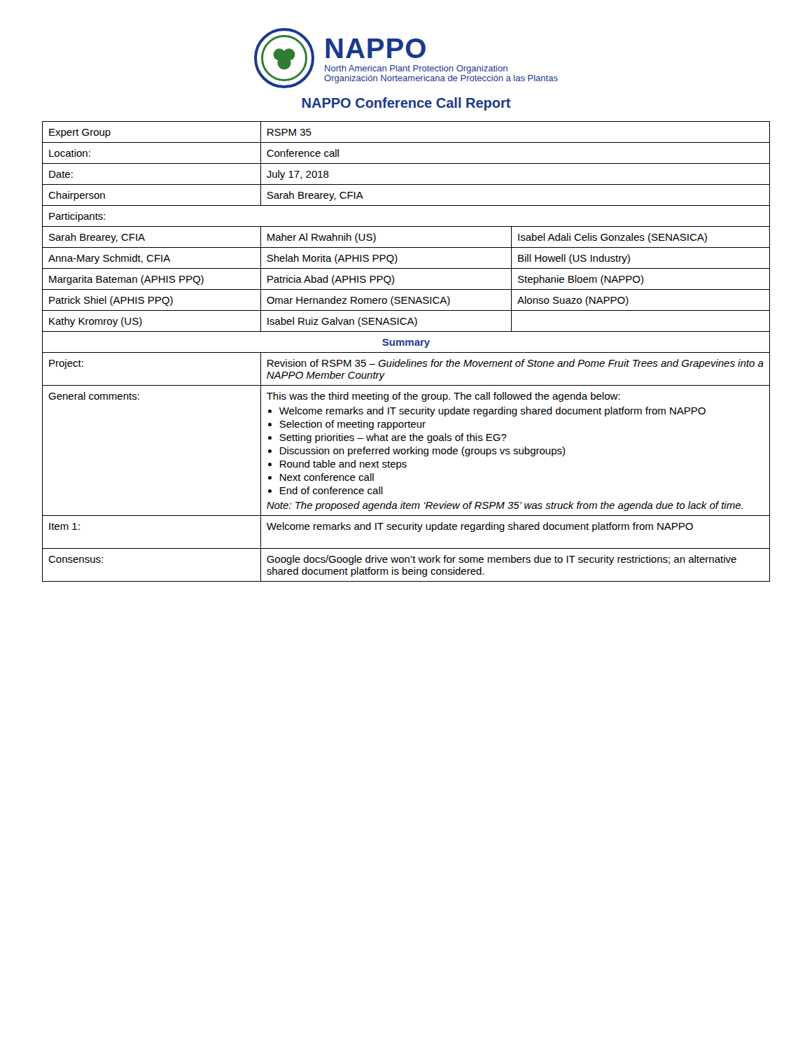NAPPO
North American Plant Protection Organization
Organización Norteamericana de Protección a las Plantas
NAPPO Conference Call Report
| Expert Group | RSPM 35 |
| Location: | Conference call |
| Date: | July 17, 2018 |
| Chairperson | Sarah Brearey, CFIA |
| Participants: |
| Sarah Brearey, CFIA | Maher Al Rwahnih (US) | Isabel Adali Celis Gonzales (SENASICA) |
| Anna-Mary Schmidt, CFIA | Shelah Morita (APHIS PPQ) | Bill Howell (US Industry) |
| Margarita Bateman (APHIS PPQ) | Patricia Abad (APHIS PPQ) | Stephanie Bloem (NAPPO) |
| Patrick Shiel (APHIS PPQ) | Omar Hernandez Romero (SENASICA) | Alonso Suazo (NAPPO) |
| Kathy Kromroy (US) | Isabel Ruiz Galvan (SENASICA) | |
| Summary |
| Project: | Revision of RSPM 35 – Guidelines for the Movement of Stone and Pome Fruit Trees and Grapevines into a NAPPO Member Country |
| General comments: | This was the third meeting of the group. The call followed the agenda below: Welcome remarks and IT security update regarding shared document platform from NAPPO Selection of meeting rapporteur Setting priorities – what are the goals of this EG? Discussion on preferred working mode (groups vs subgroups) Round table and next steps Next conference call End of conference call Note: The proposed agenda item ‘Review of RSPM 35’ was struck from the agenda due to lack of time. |
| Item 1: | Welcome remarks and IT security update regarding shared document platform from NAPPO |
| Consensus: | Google docs/Google drive won’t work for some members due to IT security restrictions; an alternative shared document platform is being considered. |